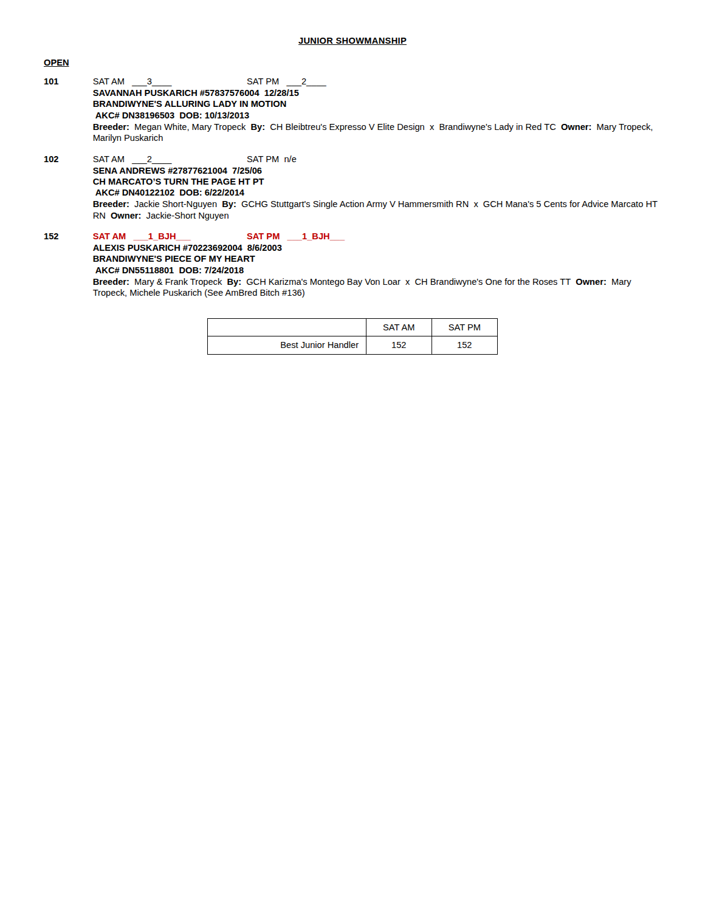JUNIOR SHOWMANSHIP
OPEN
101
SAT AM ___3____ SAT PM ___2____
SAVANNAH PUSKARICH #57837576004 12/28/15
BRANDIWYNE'S ALLURING LADY IN MOTION
AKC# DN38196503 DOB: 10/13/2013
Breeder: Megan White, Mary Tropeck By: CH Bleibtreu's Expresso V Elite Design x Brandiwyne's Lady in Red TC Owner: Mary Tropeck, Marilyn Puskarich
102
SAT AM ___2____ SAT PM n/e
SENA ANDREWS #27877621004 7/25/06
CH MARCATO’S TURN THE PAGE HT PT
AKC# DN40122102 DOB: 6/22/2014
Breeder: Jackie Short-Nguyen By: GCHG Stuttgart's Single Action Army V Hammersmith RN x GCH Mana's 5 Cents for Advice Marcato HT RN Owner: Jackie-Short Nguyen
152
SAT AM ___1_BJH___ SAT PM ___1_BJH___
ALEXIS PUSKARICH #70223692004 8/6/2003
BRANDIWYNE'S PIECE OF MY HEART
AKC# DN55118801 DOB: 7/24/2018
Breeder: Mary & Frank Tropeck By: GCH Karizma's Montego Bay Von Loar x CH Brandiwyne's One for the Roses TT Owner: Mary Tropeck, Michele Puskarich (See AmBred Bitch #136)
| | SAT AM | SAT PM |
| Best Junior Handler | 152 | 152 |